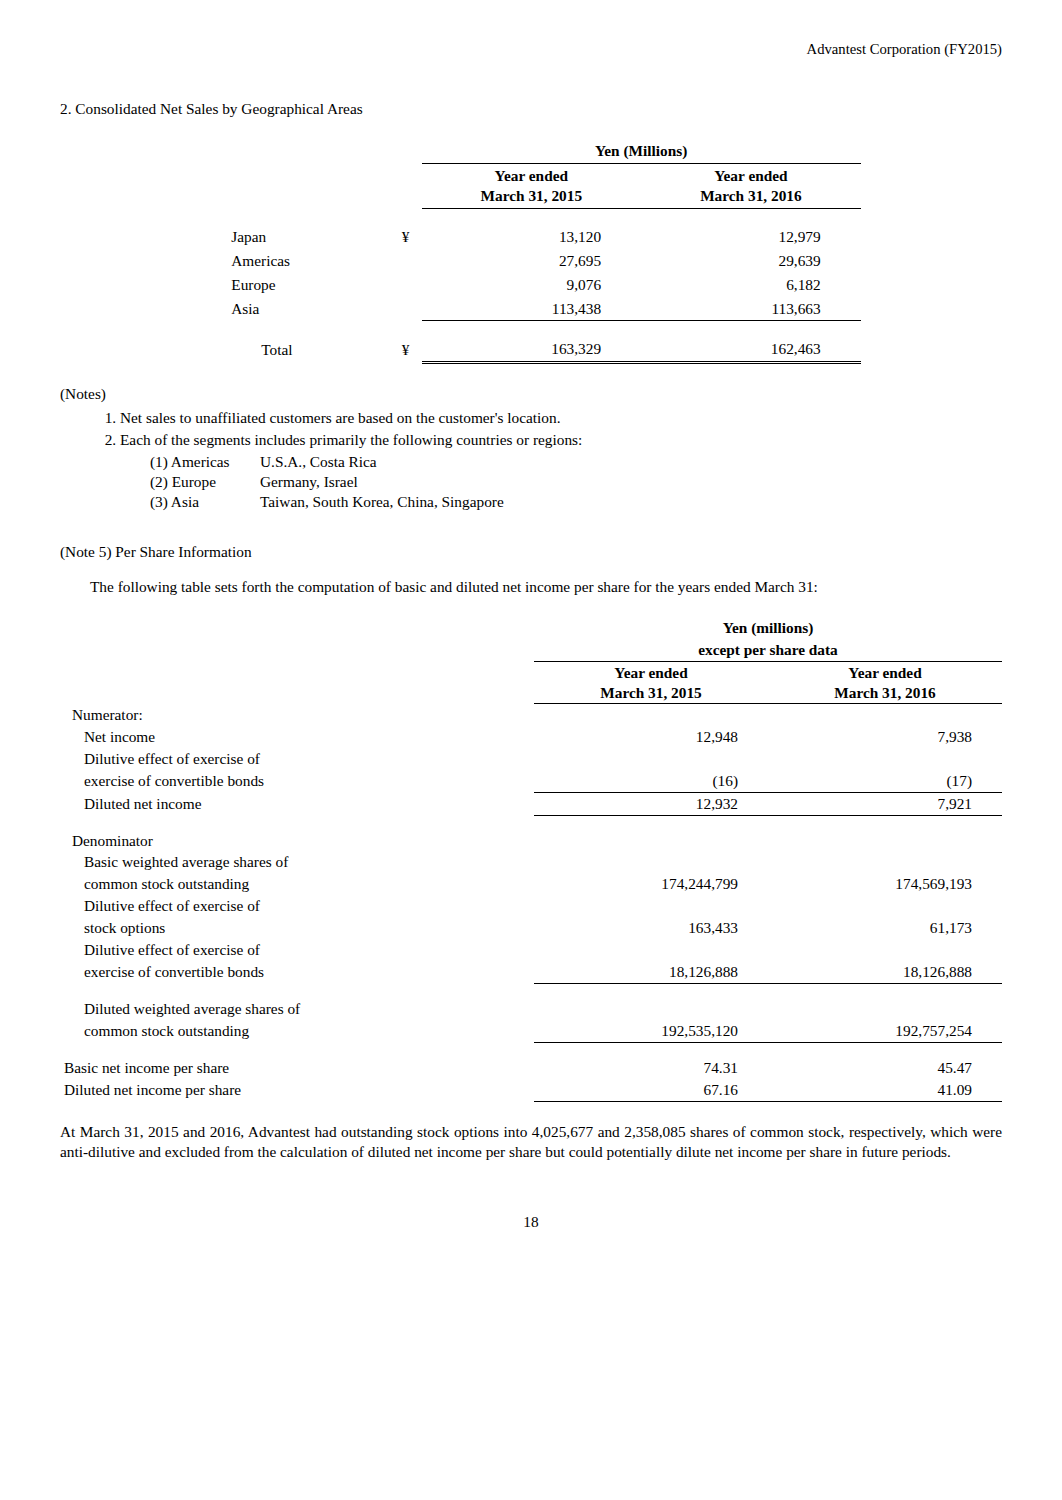Advantest Corporation (FY2015)
2. Consolidated Net Sales by Geographical Areas
| | | Yen (Millions) |
| | | Year ended March 31, 2015 | Year ended March 31, 2016 |
| Japan | ¥ | 13,120 | 12,979 |
| Americas | | 27,695 | 29,639 |
| Europe | | 9,076 | 6,182 |
| Asia | | 113,438 | 113,663 |
| Total | ¥ | 163,329 | 162,463 |
(Notes)
Net sales to unaffiliated customers are based on the customer's location.
Each of the segments includes primarily the following countries or regions:
(1) Americas U.S.A., Costa Rica
(2) Europe Germany, Israel
(3) Asia Taiwan, South Korea, China, Singapore
(Note 5) Per Share Information
The following table sets forth the computation of basic and diluted net income per share for the years ended March 31:
| | Yen (millions) |
| | except per share data |
| | Year ended March 31, 2015 | Year ended March 31, 2016 |
| Numerator: | | |
| Net income | 12,948 | 7,938 |
| Dilutive effect of exercise of | | |
| exercise of convertible bonds | (16) | (17) |
| Diluted net income | 12,932 | 7,921 |
| Denominator | | |
| Basic weighted average shares of | | |
| common stock outstanding | 174,244,799 | 174,569,193 |
| Dilutive effect of exercise of | | |
| stock options | 163,433 | 61,173 |
| Dilutive effect of exercise of | | |
| exercise of convertible bonds | 18,126,888 | 18,126,888 |
| Diluted weighted average shares of | | |
| common stock outstanding | 192,535,120 | 192,757,254 |
| Basic net income per share | 74.31 | 45.47 |
| Diluted net income per share | 67.16 | 41.09 |
At March 31, 2015 and 2016, Advantest had outstanding stock options into 4,025,677 and 2,358,085 shares of common stock, respectively, which were anti-dilutive and excluded from the calculation of diluted net income per share but could potentially dilute net income per share in future periods.
18